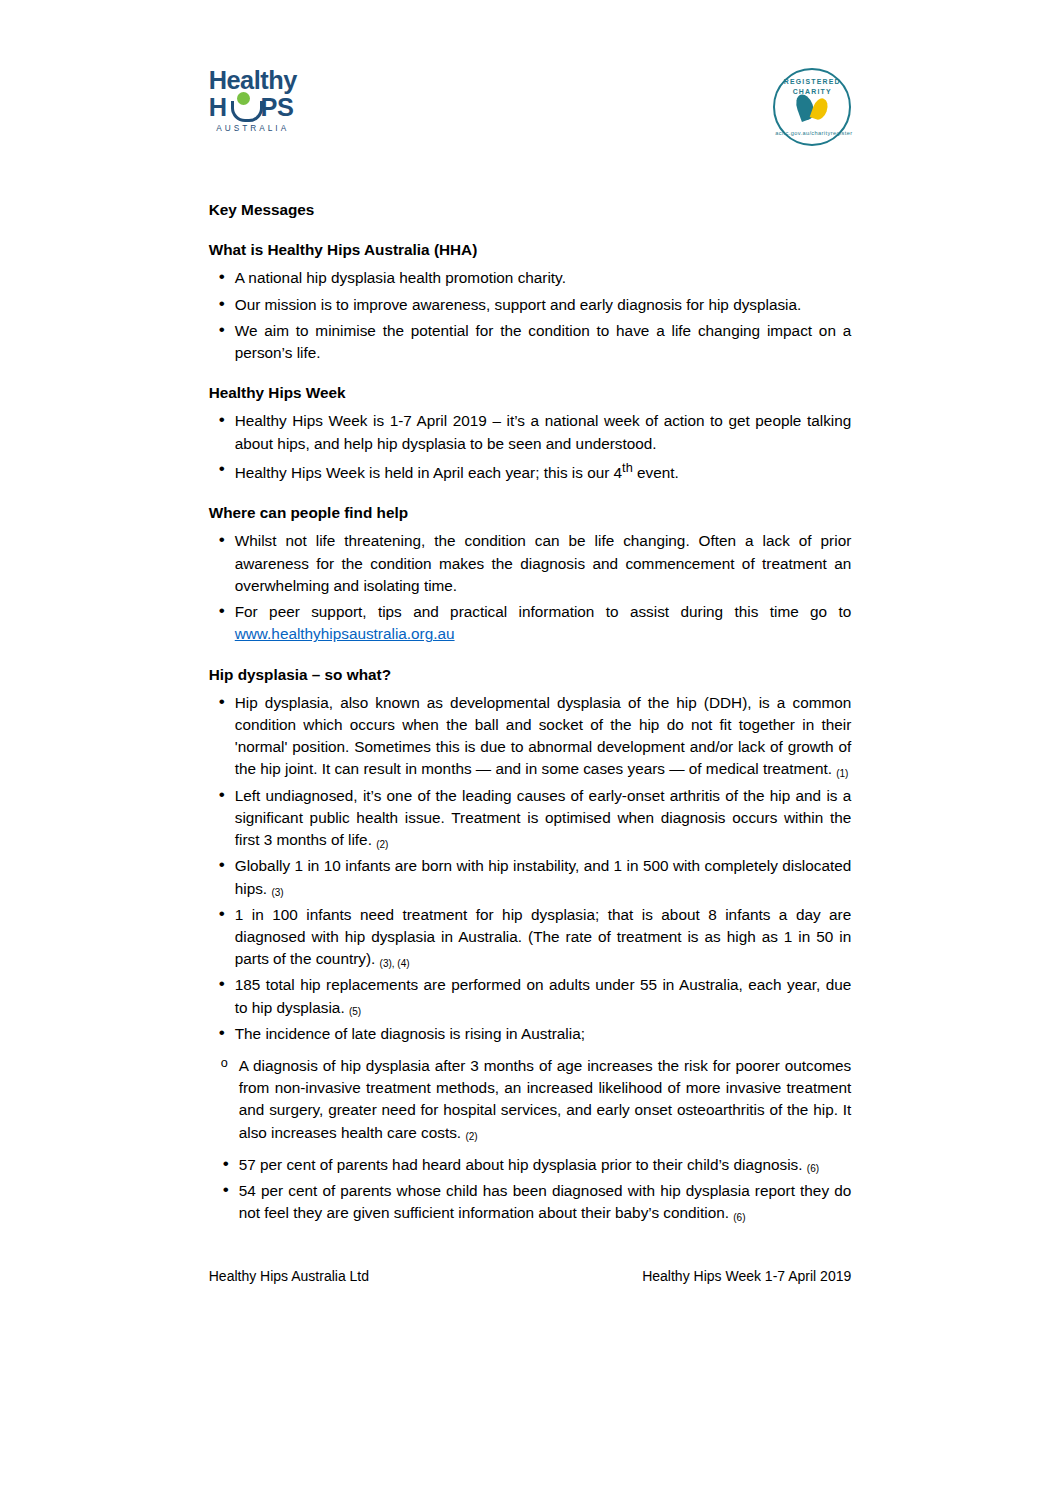Healthy
H PS
AUSTRALIA
REGISTERED
CHARITY
acnc.gov.au/charityregister
Key Messages
What is Healthy Hips Australia (HHA)
A national hip dysplasia health promotion charity.
Our mission is to improve awareness, support and early diagnosis for hip dysplasia.
We aim to minimise the potential for the condition to have a life changing impact on a person’s life.
Healthy Hips Week
Healthy Hips Week is 1-7 April 2019 – it’s a national week of action to get people talking about hips, and help hip dysplasia to be seen and understood.
Healthy Hips Week is held in April each year; this is our 4th event.
Where can people find help
Whilst not life threatening, the condition can be life changing. Often a lack of prior awareness for the condition makes the diagnosis and commencement of treatment an overwhelming and isolating time.
For peer support, tips and practical information to assist during this time go to www.healthyhipsaustralia.org.au
Hip dysplasia – so what?
Hip dysplasia, also known as developmental dysplasia of the hip (DDH), is a common condition which occurs when the ball and socket of the hip do not fit together in their 'normal' position. Sometimes this is due to abnormal development and/or lack of growth of the hip joint. It can result in months — and in some cases years — of medical treatment. (1)
Left undiagnosed, it’s one of the leading causes of early-onset arthritis of the hip and is a significant public health issue. Treatment is optimised when diagnosis occurs within the first 3 months of life. (2)
Globally 1 in 10 infants are born with hip instability, and 1 in 500 with completely dislocated hips. (3)
1 in 100 infants need treatment for hip dysplasia; that is about 8 infants a day are diagnosed with hip dysplasia in Australia. (The rate of treatment is as high as 1 in 50 in parts of the country). (3), (4)
185 total hip replacements are performed on adults under 55 in Australia, each year, due to hip dysplasia. (5)
The incidence of late diagnosis is rising in Australia;
A diagnosis of hip dysplasia after 3 months of age increases the risk for poorer outcomes from non-invasive treatment methods, an increased likelihood of more invasive treatment and surgery, greater need for hospital services, and early onset osteoarthritis of the hip. It also increases health care costs. (2)
57 per cent of parents had heard about hip dysplasia prior to their child’s diagnosis. (6)
54 per cent of parents whose child has been diagnosed with hip dysplasia report they do not feel they are given sufficient information about their baby’s condition. (6)
Healthy Hips Australia Ltd Healthy Hips Week 1-7 April 2019